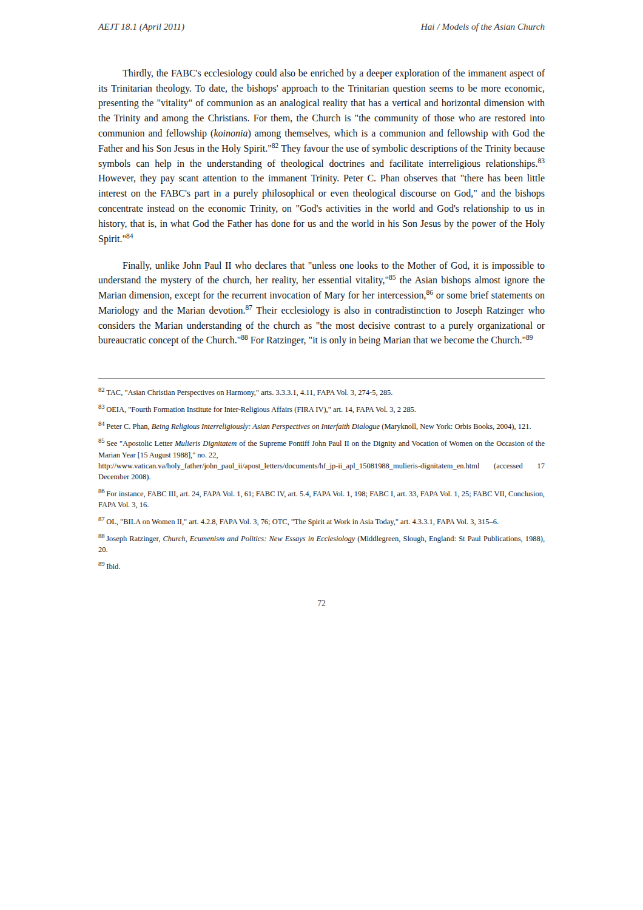AEJT 18.1 (April 2011) Hai / Models of the Asian Church
Thirdly, the FABC's ecclesiology could also be enriched by a deeper exploration of the immanent aspect of its Trinitarian theology. To date, the bishops' approach to the Trinitarian question seems to be more economic, presenting the "vitality" of communion as an analogical reality that has a vertical and horizontal dimension with the Trinity and among the Christians. For them, the Church is "the community of those who are restored into communion and fellowship (koinonia) among themselves, which is a communion and fellowship with God the Father and his Son Jesus in the Holy Spirit."82 They favour the use of symbolic descriptions of the Trinity because symbols can help in the understanding of theological doctrines and facilitate interreligious relationships.83 However, they pay scant attention to the immanent Trinity. Peter C. Phan observes that "there has been little interest on the FABC's part in a purely philosophical or even theological discourse on God," and the bishops concentrate instead on the economic Trinity, on "God's activities in the world and God's relationship to us in history, that is, in what God the Father has done for us and the world in his Son Jesus by the power of the Holy Spirit."84
Finally, unlike John Paul II who declares that "unless one looks to the Mother of God, it is impossible to understand the mystery of the church, her reality, her essential vitality,"85 the Asian bishops almost ignore the Marian dimension, except for the recurrent invocation of Mary for her intercession,86 or some brief statements on Mariology and the Marian devotion.87 Their ecclesiology is also in contradistinction to Joseph Ratzinger who considers the Marian understanding of the church as "the most decisive contrast to a purely organizational or bureaucratic concept of the Church."88 For Ratzinger, "it is only in being Marian that we become the Church."89
82 TAC, "Asian Christian Perspectives on Harmony," arts. 3.3.3.1, 4.11, FAPA Vol. 3, 274-5, 285.
83 OEIA, "Fourth Formation Institute for Inter-Religious Affairs (FIRA IV)," art. 14, FAPA Vol. 3, 2 285.
84 Peter C. Phan, Being Religious Interreligiously: Asian Perspectives on Interfaith Dialogue (Maryknoll, New York: Orbis Books, 2004), 121.
85 See "Apostolic Letter Mulieris Dignitatem of the Supreme Pontiff John Paul II on the Dignity and Vocation of Women on the Occasion of the Marian Year [15 August 1988]," no. 22,
http://www.vatican.va/holy_father/john_paul_ii/apost_letters/documents/hf_jp-ii_apl_15081988_mulieris-dignitatem_en.html (accessed 17 December 2008).
86 For instance, FABC III, art. 24, FAPA Vol. 1, 61; FABC IV, art. 5.4, FAPA Vol. 1, 198; FABC I, art. 33, FAPA Vol. 1, 25; FABC VII, Conclusion, FAPA Vol. 3, 16.
87 OL, "BILA on Women II," art. 4.2.8, FAPA Vol. 3, 76; OTC, "The Spirit at Work in Asia Today," art. 4.3.3.1, FAPA Vol. 3, 315–6.
88 Joseph Ratzinger, Church, Ecumenism and Politics: New Essays in Ecclesiology (Middlegreen, Slough, England: St Paul Publications, 1988), 20.
89 Ibid.
72